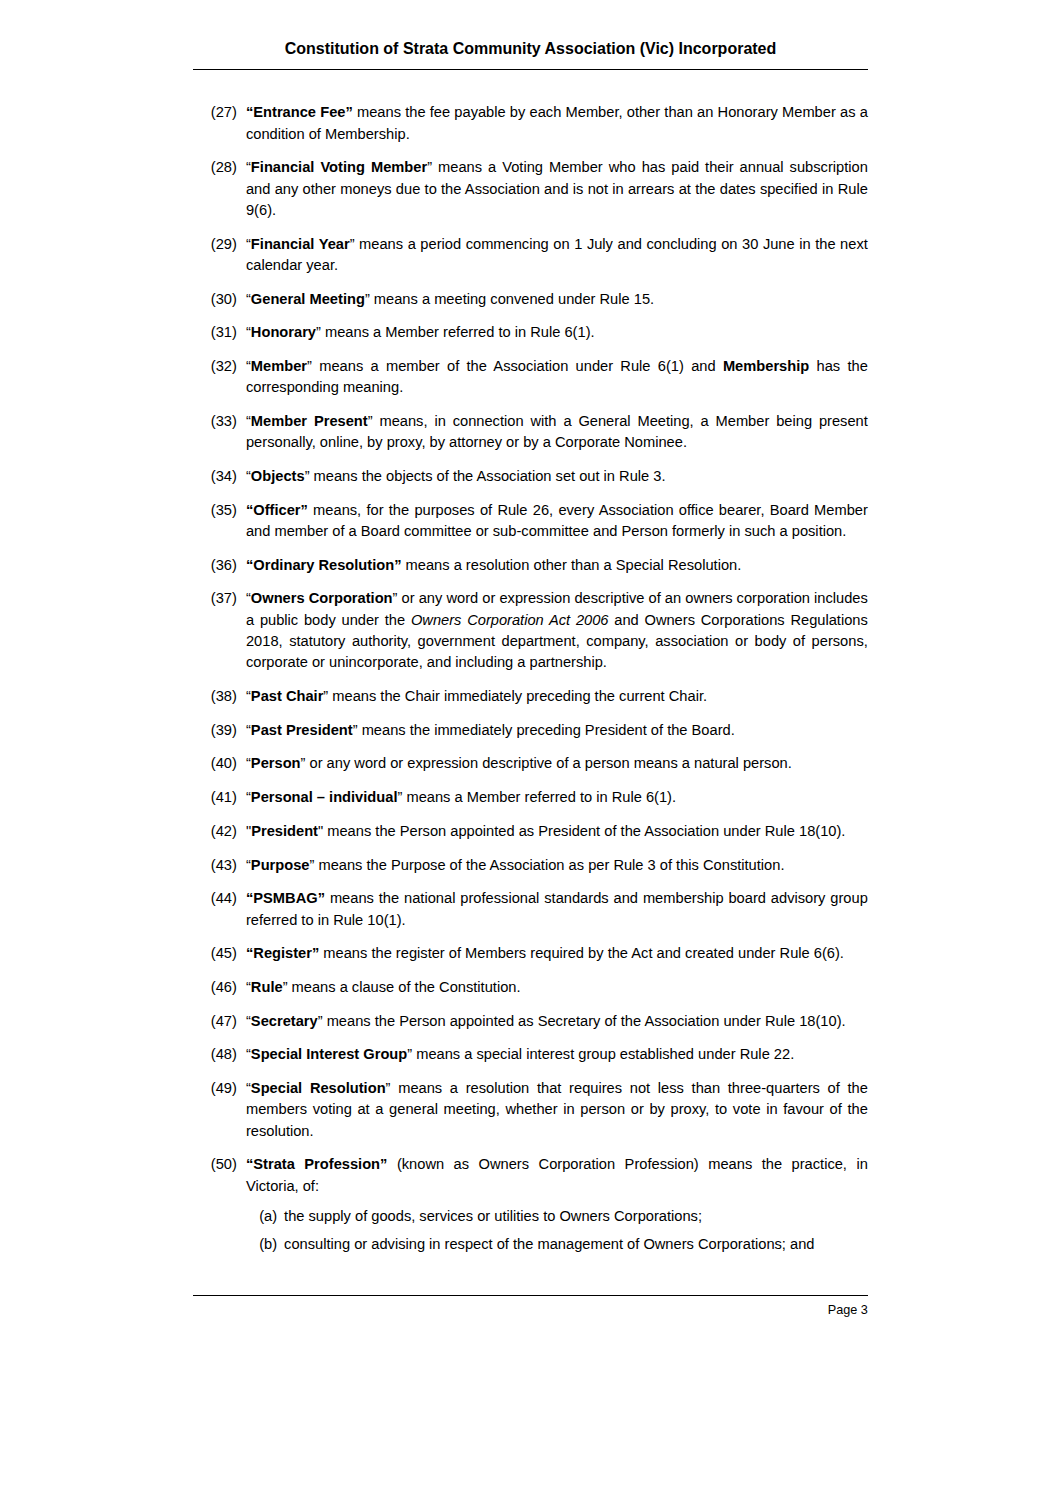Constitution of Strata Community Association (Vic) Incorporated
(27) “Entrance Fee” means the fee payable by each Member, other than an Honorary Member as a condition of Membership.
(28) “Financial Voting Member” means a Voting Member who has paid their annual subscription and any other moneys due to the Association and is not in arrears at the dates specified in Rule 9(6).
(29) “Financial Year” means a period commencing on 1 July and concluding on 30 June in the next calendar year.
(30) “General Meeting” means a meeting convened under Rule 15.
(31) “Honorary” means a Member referred to in Rule 6(1).
(32) “Member” means a member of the Association under Rule 6(1) and Membership has the corresponding meaning.
(33) “Member Present” means, in connection with a General Meeting, a Member being present personally, online, by proxy, by attorney or by a Corporate Nominee.
(34) “Objects” means the objects of the Association set out in Rule 3.
(35) “Officer” means, for the purposes of Rule 26, every Association office bearer, Board Member and member of a Board committee or sub-committee and Person formerly in such a position.
(36) “Ordinary Resolution” means a resolution other than a Special Resolution.
(37) “Owners Corporation” or any word or expression descriptive of an owners corporation includes a public body under the Owners Corporation Act 2006 and Owners Corporations Regulations 2018, statutory authority, government department, company, association or body of persons, corporate or unincorporate, and including a partnership.
(38) “Past Chair” means the Chair immediately preceding the current Chair.
(39) “Past President” means the immediately preceding President of the Board.
(40) “Person” or any word or expression descriptive of a person means a natural person.
(41) “Personal – individual” means a Member referred to in Rule 6(1).
(42) "President" means the Person appointed as President of the Association under Rule 18(10).
(43) “Purpose” means the Purpose of the Association as per Rule 3 of this Constitution.
(44) “PSMBAG” means the national professional standards and membership board advisory group referred to in Rule 10(1).
(45) “Register” means the register of Members required by the Act and created under Rule 6(6).
(46) “Rule” means a clause of the Constitution.
(47) “Secretary” means the Person appointed as Secretary of the Association under Rule 18(10).
(48) “Special Interest Group” means a special interest group established under Rule 22.
(49) “Special Resolution” means a resolution that requires not less than three-quarters of the members voting at a general meeting, whether in person or by proxy, to vote in favour of the resolution.
(50) “Strata Profession” (known as Owners Corporation Profession) means the practice, in Victoria, of:
(a) the supply of goods, services or utilities to Owners Corporations;
(b) consulting or advising in respect of the management of Owners Corporations; and
Page 3